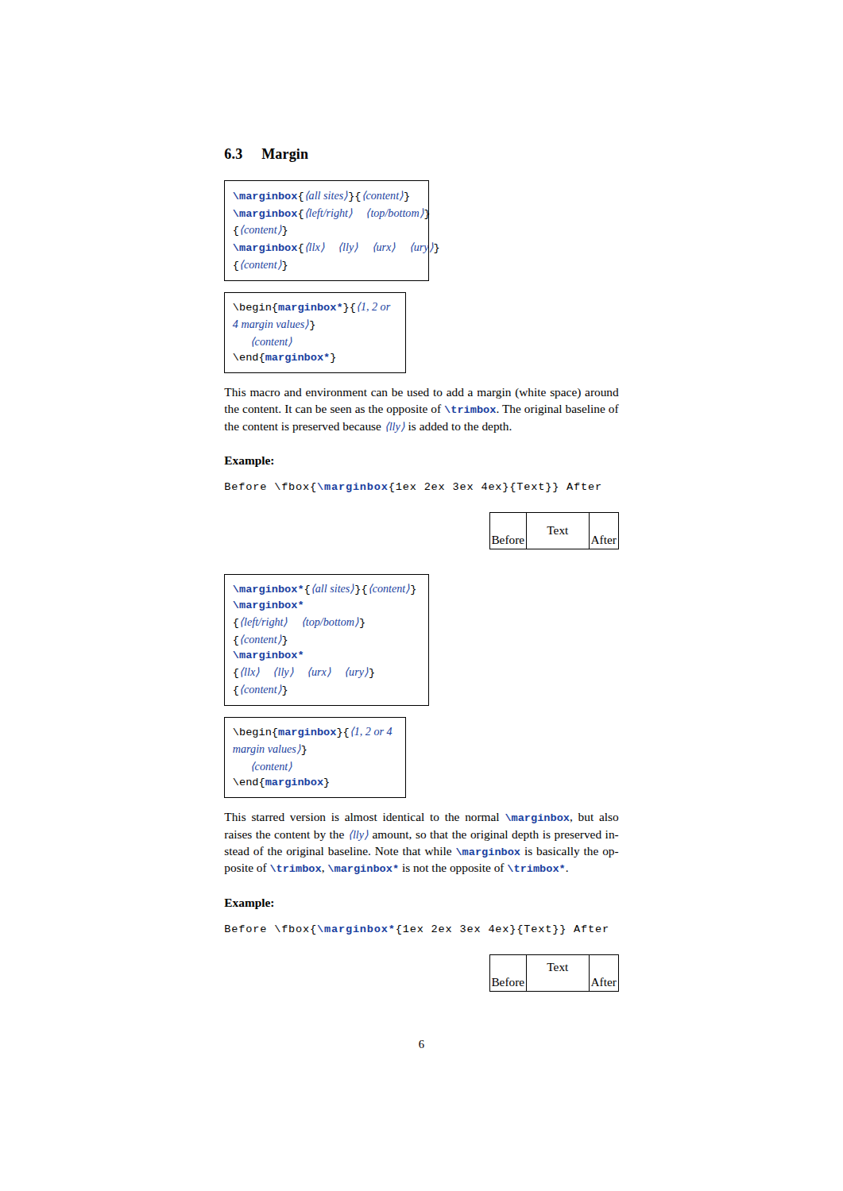6.3 Margin
\marginbox{⟨all sites⟩}{⟨content⟩}
\marginbox{⟨left/right⟩ ⟨top/bottom⟩}{⟨content⟩}
\marginbox{⟨llx⟩ ⟨lly⟩ ⟨urx⟩ ⟨ury⟩}{⟨content⟩}
\begin{marginbox*}{⟨1, 2 or 4 margin values⟩}
⟨content⟩
\end{marginbox*}
This macro and environment can be used to add a margin (white space) around the content. It can be seen as the opposite of \trimbox. The original baseline of the content is preserved because ⟨lly⟩ is added to the depth.
Example:
Before \fbox{\marginbox{1ex 2ex 3ex 4ex}{Text}} After
Before
Text
After
\marginbox*{⟨all sites⟩}{⟨content⟩}
\marginbox*{⟨left/right⟩ ⟨top/bottom⟩}{⟨content⟩}
\marginbox*{⟨llx⟩ ⟨lly⟩ ⟨urx⟩ ⟨ury⟩}{⟨content⟩}
\begin{marginbox}{⟨1, 2 or 4 margin values⟩}
⟨content⟩
\end{marginbox}
This starred version is almost identical to the normal \marginbox, but also raises the content by the ⟨lly⟩ amount, so that the original depth is preserved instead of the original baseline. Note that while \marginbox is basically the opposite of \trimbox, \marginbox* is not the opposite of \trimbox*.
Example:
Before \fbox{\marginbox*{1ex 2ex 3ex 4ex}{Text}} After
Before
Text
After
6